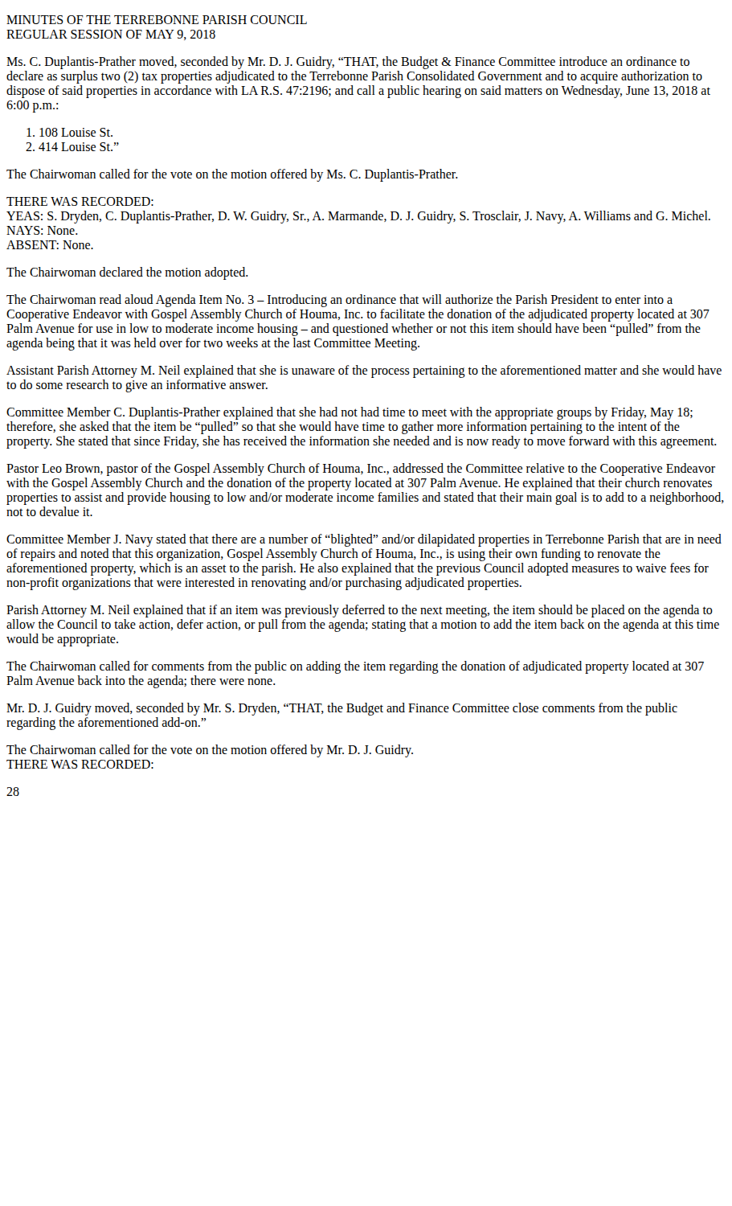MINUTES OF THE TERREBONNE PARISH COUNCIL
REGULAR SESSION OF MAY 9, 2018
Ms. C. Duplantis-Prather moved, seconded by Mr. D. J. Guidry, “THAT, the Budget & Finance Committee introduce an ordinance to declare as surplus two (2) tax properties adjudicated to the Terrebonne Parish Consolidated Government and to acquire authorization to dispose of said properties in accordance with LA R.S. 47:2196; and call a public hearing on said matters on Wednesday, June 13, 2018 at 6:00 p.m.:
108 Louise St.
414 Louise St.”
The Chairwoman called for the vote on the motion offered by Ms. C. Duplantis-Prather.
THERE WAS RECORDED:
YEAS: S. Dryden, C. Duplantis-Prather, D. W. Guidry, Sr., A. Marmande, D. J. Guidry, S. Trosclair, J. Navy, A. Williams and G. Michel.
NAYS: None.
ABSENT: None.
The Chairwoman declared the motion adopted.
The Chairwoman read aloud Agenda Item No. 3 – Introducing an ordinance that will authorize the Parish President to enter into a Cooperative Endeavor with Gospel Assembly Church of Houma, Inc. to facilitate the donation of the adjudicated property located at 307 Palm Avenue for use in low to moderate income housing – and questioned whether or not this item should have been “pulled” from the agenda being that it was held over for two weeks at the last Committee Meeting.
Assistant Parish Attorney M. Neil explained that she is unaware of the process pertaining to the aforementioned matter and she would have to do some research to give an informative answer.
Committee Member C. Duplantis-Prather explained that she had not had time to meet with the appropriate groups by Friday, May 18; therefore, she asked that the item be “pulled” so that she would have time to gather more information pertaining to the intent of the property. She stated that since Friday, she has received the information she needed and is now ready to move forward with this agreement.
Pastor Leo Brown, pastor of the Gospel Assembly Church of Houma, Inc., addressed the Committee relative to the Cooperative Endeavor with the Gospel Assembly Church and the donation of the property located at 307 Palm Avenue. He explained that their church renovates properties to assist and provide housing to low and/or moderate income families and stated that their main goal is to add to a neighborhood, not to devalue it.
Committee Member J. Navy stated that there are a number of “blighted” and/or dilapidated properties in Terrebonne Parish that are in need of repairs and noted that this organization, Gospel Assembly Church of Houma, Inc., is using their own funding to renovate the aforementioned property, which is an asset to the parish. He also explained that the previous Council adopted measures to waive fees for non-profit organizations that were interested in renovating and/or purchasing adjudicated properties.
Parish Attorney M. Neil explained that if an item was previously deferred to the next meeting, the item should be placed on the agenda to allow the Council to take action, defer action, or pull from the agenda; stating that a motion to add the item back on the agenda at this time would be appropriate.
The Chairwoman called for comments from the public on adding the item regarding the donation of adjudicated property located at 307 Palm Avenue back into the agenda; there were none.
Mr. D. J. Guidry moved, seconded by Mr. S. Dryden, “THAT, the Budget and Finance Committee close comments from the public regarding the aforementioned add-on.”
The Chairwoman called for the vote on the motion offered by Mr. D. J. Guidry.
THERE WAS RECORDED:
28